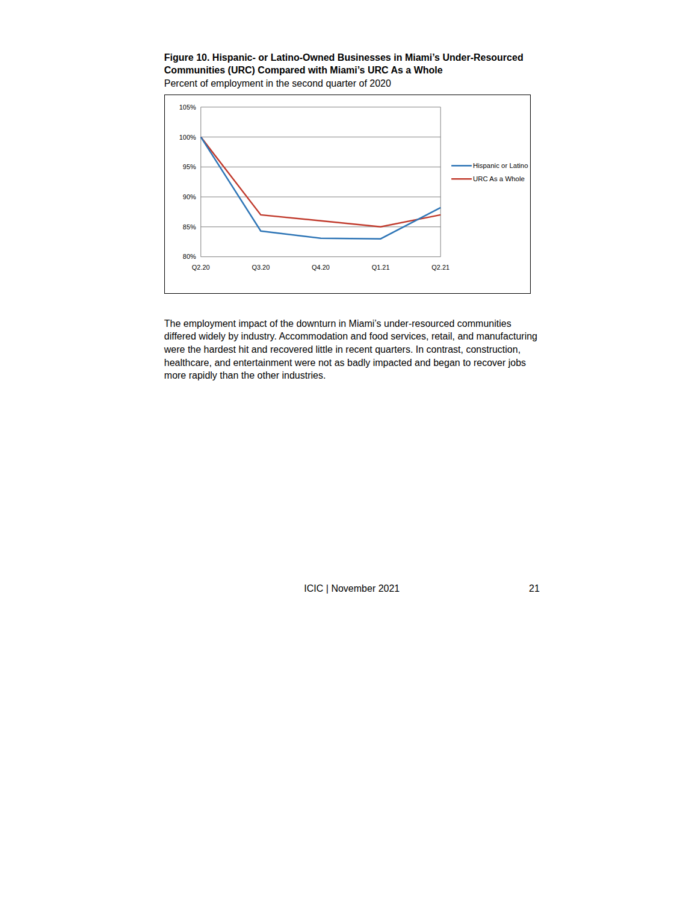Figure 10. Hispanic- or Latino-Owned Businesses in Miami’s Under-Resourced Communities (URC) Compared with Miami’s URC As a Whole
Percent of employment in the second quarter of 2020
105% 100% 95% 90% 85% 80% Q2.20 Q3.20 Q4.20 Q1.21 Q2.21 Hispanic or Latino in URC URC As a Whole
The employment impact of the downturn in Miami’s under-resourced communities differed widely by industry. Accommodation and food services, retail, and manufacturing were the hardest hit and recovered little in recent quarters. In contrast, construction, healthcare, and entertainment were not as badly impacted and began to recover jobs more rapidly than the other industries.
ICIC | November 2021 21